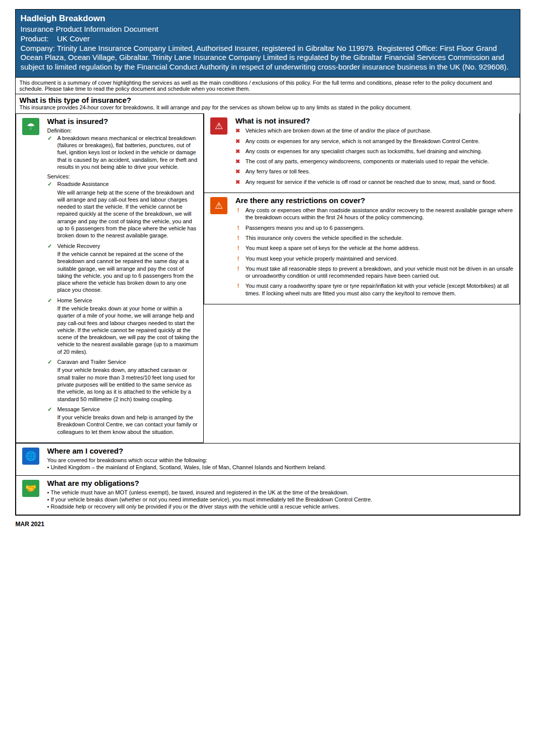Hadleigh Breakdown
Insurance Product Information Document
Product: UK Cover
Company: Trinity Lane Insurance Company Limited, Authorised Insurer, registered in Gibraltar No 119979. Registered Office: First Floor Grand Ocean Plaza, Ocean Village, Gibraltar. Trinity Lane Insurance Company Limited is regulated by the Gibraltar Financial Services Commission and subject to limited regulation by the Financial Conduct Authority in respect of underwriting cross-border insurance business in the UK (No. 929608).
This document is a summary of cover highlighting the services as well as the main conditions / exclusions of this policy. For the full terms and conditions, please refer to the policy document and schedule. Please take time to read the policy document and schedule when you receive them.
What is this type of insurance?
This insurance provides 24-hour cover for breakdowns. It will arrange and pay for the services as shown below up to any limits as stated in the policy document.
| ☂ | What is insured? Definition: A breakdown means mechanical or electrical breakdown (failures or breakages), flat batteries, punctures, out of fuel, ignition keys lost or locked in the vehicle or damage that is caused by an accident, vandalism, fire or theft and results in you not being able to drive your vehicle. Services: Roadside Assistance We will arrange help at the scene of the breakdown and will arrange and pay call-out fees and labour charges needed to start the vehicle. If the vehicle cannot be repaired quickly at the scene of the breakdown, we will arrange and pay the cost of taking the vehicle, you and up to 6 passengers from the place where the vehicle has broken down to the nearest available garage. Vehicle Recovery If the vehicle cannot be repaired at the scene of the breakdown and cannot be repaired the same day at a suitable garage, we will arrange and pay the cost of taking the vehicle, you and up to 6 passengers from the place where the vehicle has broken down to any one place you choose. Home Service If the vehicle breaks down at your home or within a quarter of a mile of your home, we will arrange help and pay call-out fees and labour charges needed to start the vehicle. If the vehicle cannot be repaired quickly at the scene of the breakdown, we will pay the cost of taking the vehicle to the nearest available garage (up to a maximum of 20 miles). Caravan and Trailer Service If your vehicle breaks down, any attached caravan or small trailer no more than 3 metres/10 feet long used for private purposes will be entitled to the same service as the vehicle, as long as it is attached to the vehicle by a standard 50 millimetre (2 inch) towing coupling. Message Service If your vehicle breaks down and help is arranged by the Breakdown Control Centre, we can contact your family or colleagues to let them know about the situation. | / ⚠ / What is not insured? Vehicles which are broken down at the time of and/or the place of purchase. Any costs or expenses for any service, which is not arranged by the Breakdown Control Centre. Any costs or expenses for any specialist charges such as locksmiths, fuel draining and winching. The cost of any parts, emergency windscreens, components or materials used to repair the vehicle. Any ferry fares or toll fees. Any request for service if the vehicle is off road or cannot be reached due to snow, mud, sand or flood. / / ⚠ / Are there any restrictions on cover? Any costs or expenses other than roadside assistance and/or recovery to the nearest available garage where the breakdown occurs within the first 24 hours of the policy commencing. Passengers means you and up to 6 passengers. This insurance only covers the vehicle specified in the schedule. You must keep a spare set of keys for the vehicle at the home address. You must keep your vehicle properly maintained and serviced. You must take all reasonable steps to prevent a breakdown, and your vehicle must not be driven in an unsafe or unroadworthy condition or until recommended repairs have been carried out. You must carry a roadworthy spare tyre or tyre repair/inflation kit with your vehicle (except Motorbikes) at all times. If locking wheel nuts are fitted you must also carry the key/tool to remove them. / |
| 🌐 | Where am I covered? You are covered for breakdowns which occur within the following: • United Kingdom – the mainland of England, Scotland, Wales, Isle of Man, Channel Islands and Northern Ireland. |
| 🤝 | What are my obligations? • The vehicle must have an MOT (unless exempt), be taxed, insured and registered in the UK at the time of the breakdown. • If your vehicle breaks down (whether or not you need immediate service), you must immediately tell the Breakdown Control Centre. • Roadside help or recovery will only be provided if you or the driver stays with the vehicle until a rescue vehicle arrives. |
MAR 2021